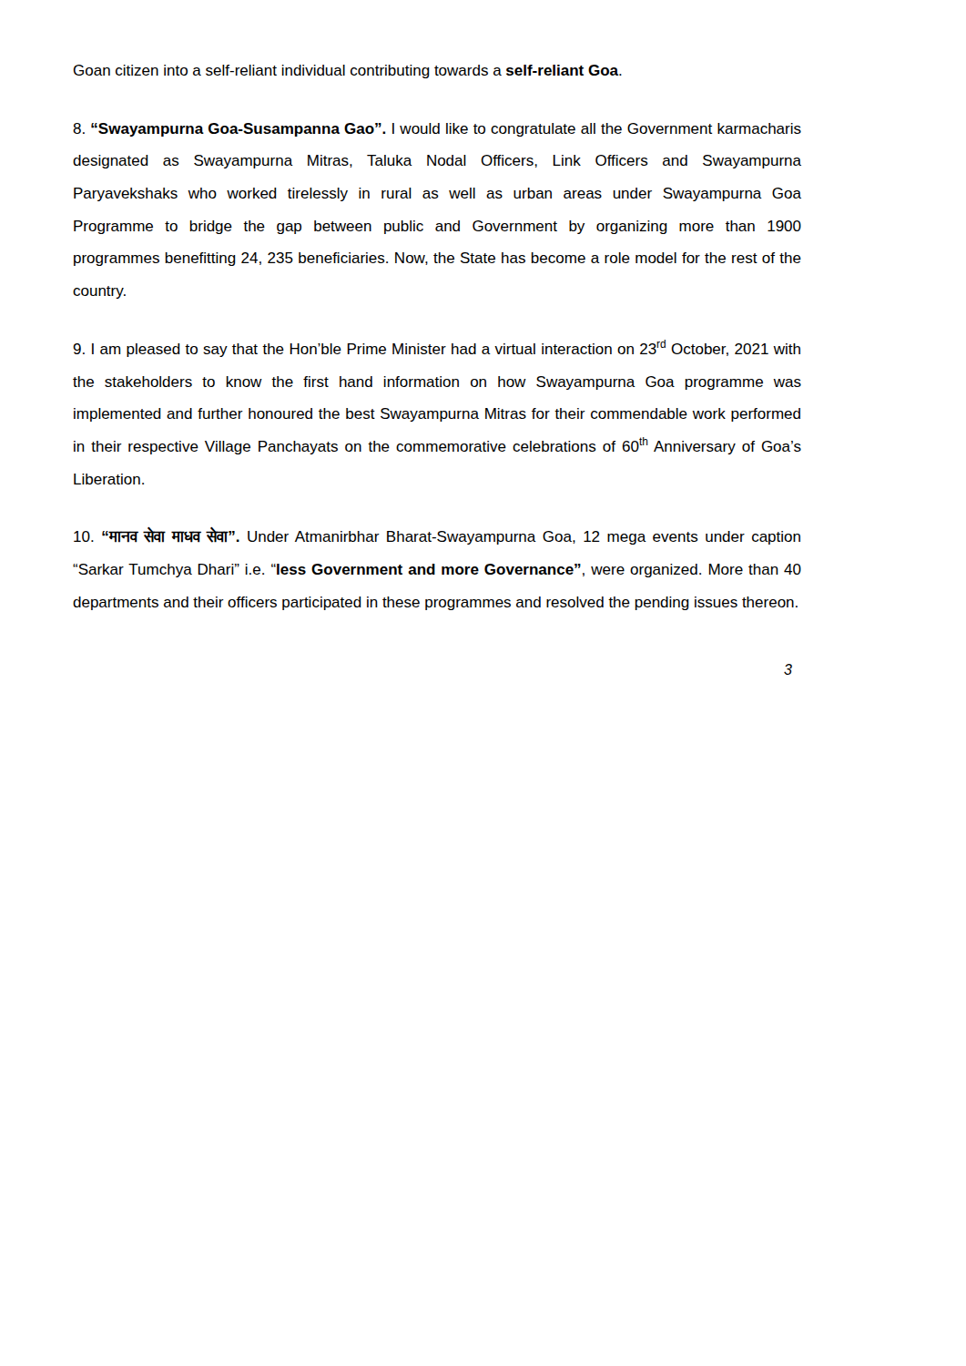Goan citizen into a self-reliant individual contributing towards a self-reliant Goa.
8. “Swayampurna Goa-Susampanna Gao”. I would like to congratulate all the Government karmacharis designated as Swayampurna Mitras, Taluka Nodal Officers, Link Officers and Swayampurna Paryavekshaks who worked tirelessly in rural as well as urban areas under Swayampurna Goa Programme to bridge the gap between public and Government by organizing more than 1900 programmes benefitting 24, 235 beneficiaries. Now, the State has become a role model for the rest of the country.
9. I am pleased to say that the Hon’ble Prime Minister had a virtual interaction on 23rd October, 2021 with the stakeholders to know the first hand information on how Swayampurna Goa programme was implemented and further honoured the best Swayampurna Mitras for their commendable work performed in their respective Village Panchayats on the commemorative celebrations of 60th Anniversary of Goa’s Liberation.
10. “मानव सेवा माधव सेवा”. Under Atmanirbhar Bharat-Swayampurna Goa, 12 mega events under caption “Sarkar Tumchya Dhari” i.e. “less Government and more Governance”, were organized. More than 40 departments and their officers participated in these programmes and resolved the pending issues thereon.
3